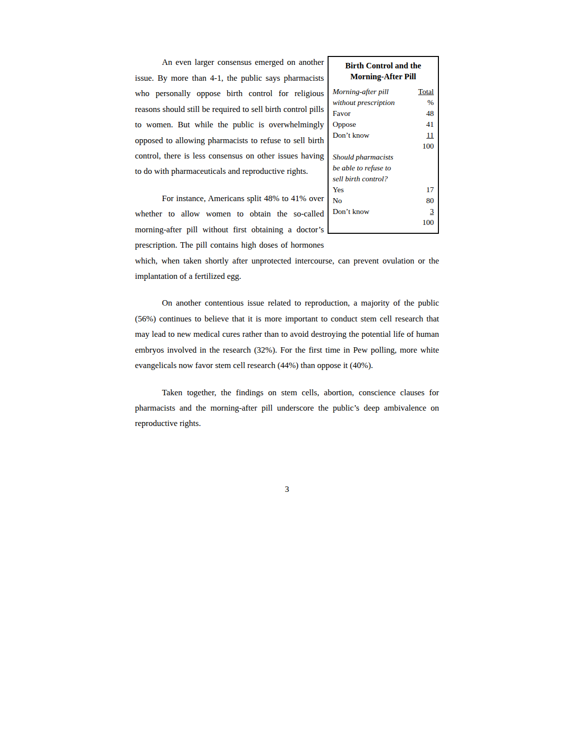Birth Control and the
Morning-After Pill
| Morning-after pill | Total |
| without prescription | % |
| Favor | 48 |
| Oppose | 41 |
| Don’t know | 11 |
| | 100 |
| Should pharmacists | |
| be able to refuse to | |
| sell birth control? | |
| Yes | 17 |
| No | 80 |
| Don’t know | 3 |
| | 100 |
An even larger consensus emerged on another issue. By more than 4-1, the public says pharmacists who personally oppose birth control for religious reasons should still be required to sell birth control pills to women. But while the public is overwhelmingly opposed to allowing pharmacists to refuse to sell birth control, there is less consensus on other issues having to do with pharmaceuticals and reproductive rights.
For instance, Americans split 48% to 41% over whether to allow women to obtain the so-called morning-after pill without first obtaining a doctor’s prescription. The pill contains high doses of hormones which, when taken shortly after unprotected intercourse, can prevent ovulation or the implantation of a fertilized egg.
On another contentious issue related to reproduction, a majority of the public (56%) continues to believe that it is more important to conduct stem cell research that may lead to new medical cures rather than to avoid destroying the potential life of human embryos involved in the research (32%). For the first time in Pew polling, more white evangelicals now favor stem cell research (44%) than oppose it (40%).
Taken together, the findings on stem cells, abortion, conscience clauses for pharmacists and the morning-after pill underscore the public’s deep ambivalence on reproductive rights.
3